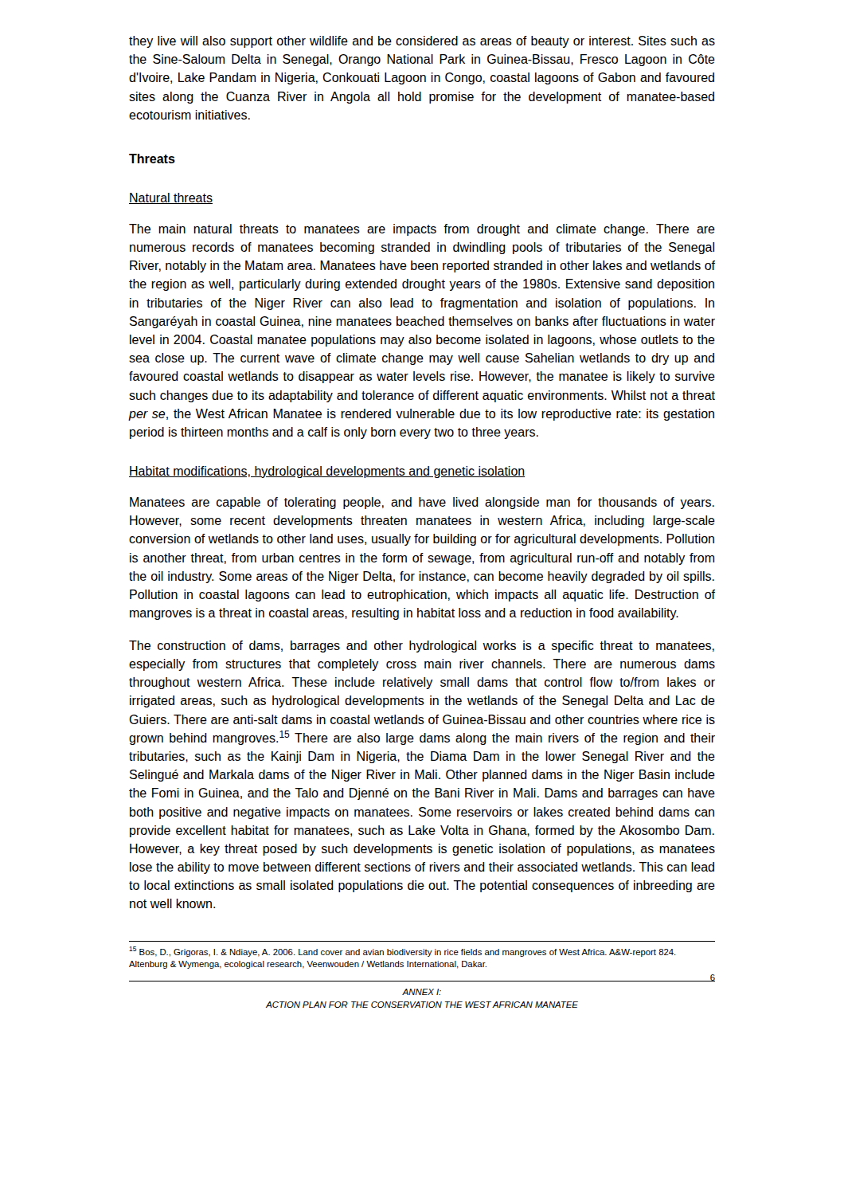they live will also support other wildlife and be considered as areas of beauty or interest. Sites such as the Sine-Saloum Delta in Senegal, Orango National Park in Guinea-Bissau, Fresco Lagoon in Côte d'Ivoire, Lake Pandam in Nigeria, Conkouati Lagoon in Congo, coastal lagoons of Gabon and favoured sites along the Cuanza River in Angola all hold promise for the development of manatee-based ecotourism initiatives.
Threats
Natural threats
The main natural threats to manatees are impacts from drought and climate change. There are numerous records of manatees becoming stranded in dwindling pools of tributaries of the Senegal River, notably in the Matam area. Manatees have been reported stranded in other lakes and wetlands of the region as well, particularly during extended drought years of the 1980s. Extensive sand deposition in tributaries of the Niger River can also lead to fragmentation and isolation of populations. In Sangaréyah in coastal Guinea, nine manatees beached themselves on banks after fluctuations in water level in 2004. Coastal manatee populations may also become isolated in lagoons, whose outlets to the sea close up. The current wave of climate change may well cause Sahelian wetlands to dry up and favoured coastal wetlands to disappear as water levels rise. However, the manatee is likely to survive such changes due to its adaptability and tolerance of different aquatic environments. Whilst not a threat per se, the West African Manatee is rendered vulnerable due to its low reproductive rate: its gestation period is thirteen months and a calf is only born every two to three years.
Habitat modifications, hydrological developments and genetic isolation
Manatees are capable of tolerating people, and have lived alongside man for thousands of years. However, some recent developments threaten manatees in western Africa, including large-scale conversion of wetlands to other land uses, usually for building or for agricultural developments. Pollution is another threat, from urban centres in the form of sewage, from agricultural run-off and notably from the oil industry. Some areas of the Niger Delta, for instance, can become heavily degraded by oil spills. Pollution in coastal lagoons can lead to eutrophication, which impacts all aquatic life. Destruction of mangroves is a threat in coastal areas, resulting in habitat loss and a reduction in food availability.
The construction of dams, barrages and other hydrological works is a specific threat to manatees, especially from structures that completely cross main river channels. There are numerous dams throughout western Africa. These include relatively small dams that control flow to/from lakes or irrigated areas, such as hydrological developments in the wetlands of the Senegal Delta and Lac de Guiers. There are anti-salt dams in coastal wetlands of Guinea-Bissau and other countries where rice is grown behind mangroves.15 There are also large dams along the main rivers of the region and their tributaries, such as the Kainji Dam in Nigeria, the Diama Dam in the lower Senegal River and the Selingué and Markala dams of the Niger River in Mali. Other planned dams in the Niger Basin include the Fomi in Guinea, and the Talo and Djenné on the Bani River in Mali. Dams and barrages can have both positive and negative impacts on manatees. Some reservoirs or lakes created behind dams can provide excellent habitat for manatees, such as Lake Volta in Ghana, formed by the Akosombo Dam. However, a key threat posed by such developments is genetic isolation of populations, as manatees lose the ability to move between different sections of rivers and their associated wetlands. This can lead to local extinctions as small isolated populations die out. The potential consequences of inbreeding are not well known.
15 Bos, D., Grigoras, I. & Ndiaye, A. 2006. Land cover and avian biodiversity in rice fields and mangroves of West Africa. A&W-report 824. Altenburg & Wymenga, ecological research, Veenwouden / Wetlands International, Dakar.
6 ANNEX I:
ACTION PLAN FOR THE CONSERVATION THE WEST AFRICAN MANATEE